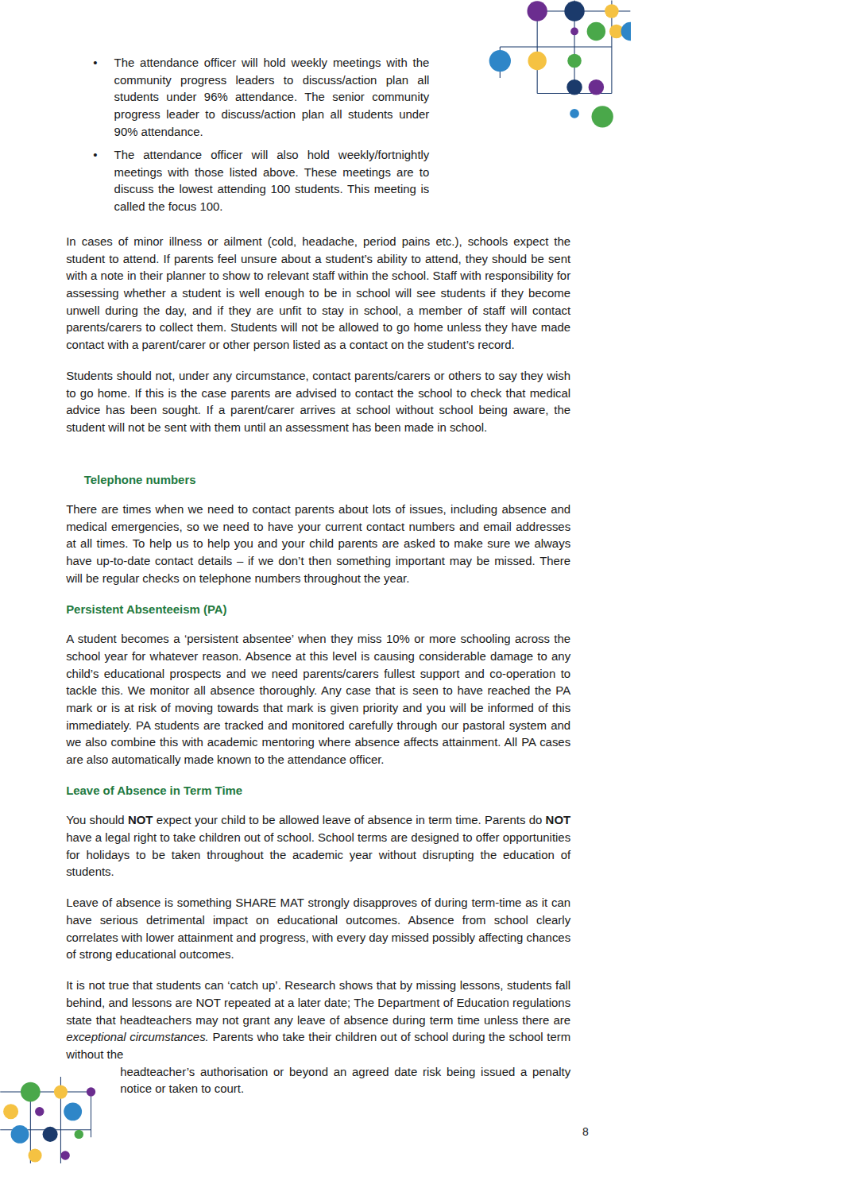The attendance officer will hold weekly meetings with the community progress leaders to discuss/action plan all students under 96% attendance. The senior community progress leader to discuss/action plan all students under 90% attendance.
The attendance officer will also hold weekly/fortnightly meetings with those listed above. These meetings are to discuss the lowest attending 100 students. This meeting is called the focus 100.
In cases of minor illness or ailment (cold, headache, period pains etc.), schools expect the student to attend. If parents feel unsure about a student’s ability to attend, they should be sent with a note in their planner to show to relevant staff within the school. Staff with responsibility for assessing whether a student is well enough to be in school will see students if they become unwell during the day, and if they are unfit to stay in school, a member of staff will contact parents/carers to collect them. Students will not be allowed to go home unless they have made contact with a parent/carer or other person listed as a contact on the student’s record.
Students should not, under any circumstance, contact parents/carers or others to say they wish to go home. If this is the case parents are advised to contact the school to check that medical advice has been sought. If a parent/carer arrives at school without school being aware, the student will not be sent with them until an assessment has been made in school.
Telephone numbers
There are times when we need to contact parents about lots of issues, including absence and medical emergencies, so we need to have your current contact numbers and email addresses at all times. To help us to help you and your child parents are asked to make sure we always have up-to-date contact details – if we don’t then something important may be missed. There will be regular checks on telephone numbers throughout the year.
Persistent Absenteeism (PA)
A student becomes a ‘persistent absentee’ when they miss 10% or more schooling across the school year for whatever reason. Absence at this level is causing considerable damage to any child’s educational prospects and we need parents/carers fullest support and co-operation to tackle this. We monitor all absence thoroughly. Any case that is seen to have reached the PA mark or is at risk of moving towards that mark is given priority and you will be informed of this immediately. PA students are tracked and monitored carefully through our pastoral system and we also combine this with academic mentoring where absence affects attainment. All PA cases are also automatically made known to the attendance officer.
Leave of Absence in Term Time
You should NOT expect your child to be allowed leave of absence in term time. Parents do NOT have a legal right to take children out of school. School terms are designed to offer opportunities for holidays to be taken throughout the academic year without disrupting the education of students.
Leave of absence is something SHARE MAT strongly disapproves of during term-time as it can have serious detrimental impact on educational outcomes. Absence from school clearly correlates with lower attainment and progress, with every day missed possibly affecting chances of strong educational outcomes.
It is not true that students can ‘catch up’. Research shows that by missing lessons, students fall behind, and lessons are NOT repeated at a later date; The Department of Education regulations state that headteachers may not grant any leave of absence during term time unless there are exceptional circumstances. Parents who take their children out of school during the school term without the headteacher’s authorisation or beyond an agreed date risk being issued a penalty notice or taken to court.
8